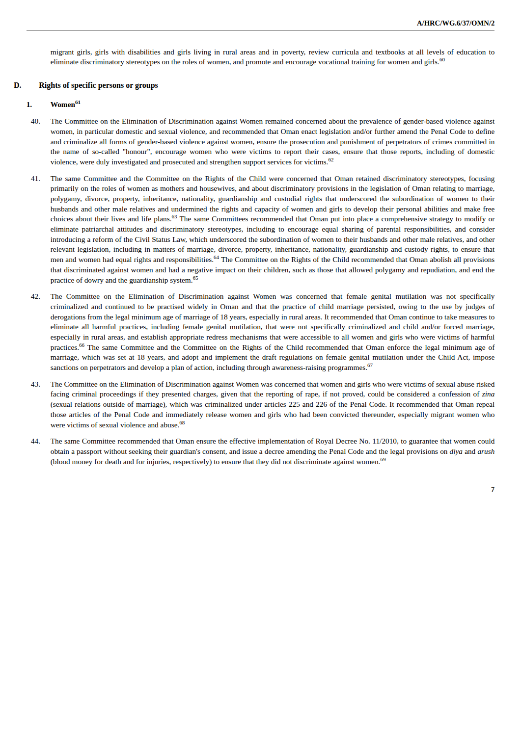A/HRC/WG.6/37/OMN/2
migrant girls, girls with disabilities and girls living in rural areas and in poverty, review curricula and textbooks at all levels of education to eliminate discriminatory stereotypes on the roles of women, and promote and encourage vocational training for women and girls.60
D. Rights of specific persons or groups
1. Women61
40. The Committee on the Elimination of Discrimination against Women remained concerned about the prevalence of gender-based violence against women, in particular domestic and sexual violence, and recommended that Oman enact legislation and/or further amend the Penal Code to define and criminalize all forms of gender-based violence against women, ensure the prosecution and punishment of perpetrators of crimes committed in the name of so-called "honour", encourage women who were victims to report their cases, ensure that those reports, including of domestic violence, were duly investigated and prosecuted and strengthen support services for victims.62
41. The same Committee and the Committee on the Rights of the Child were concerned that Oman retained discriminatory stereotypes, focusing primarily on the roles of women as mothers and housewives, and about discriminatory provisions in the legislation of Oman relating to marriage, polygamy, divorce, property, inheritance, nationality, guardianship and custodial rights that underscored the subordination of women to their husbands and other male relatives and undermined the rights and capacity of women and girls to develop their personal abilities and make free choices about their lives and life plans.63 The same Committees recommended that Oman put into place a comprehensive strategy to modify or eliminate patriarchal attitudes and discriminatory stereotypes, including to encourage equal sharing of parental responsibilities, and consider introducing a reform of the Civil Status Law, which underscored the subordination of women to their husbands and other male relatives, and other relevant legislation, including in matters of marriage, divorce, property, inheritance, nationality, guardianship and custody rights, to ensure that men and women had equal rights and responsibilities.64 The Committee on the Rights of the Child recommended that Oman abolish all provisions that discriminated against women and had a negative impact on their children, such as those that allowed polygamy and repudiation, and end the practice of dowry and the guardianship system.65
42. The Committee on the Elimination of Discrimination against Women was concerned that female genital mutilation was not specifically criminalized and continued to be practised widely in Oman and that the practice of child marriage persisted, owing to the use by judges of derogations from the legal minimum age of marriage of 18 years, especially in rural areas. It recommended that Oman continue to take measures to eliminate all harmful practices, including female genital mutilation, that were not specifically criminalized and child and/or forced marriage, especially in rural areas, and establish appropriate redress mechanisms that were accessible to all women and girls who were victims of harmful practices.66 The same Committee and the Committee on the Rights of the Child recommended that Oman enforce the legal minimum age of marriage, which was set at 18 years, and adopt and implement the draft regulations on female genital mutilation under the Child Act, impose sanctions on perpetrators and develop a plan of action, including through awareness-raising programmes.67
43. The Committee on the Elimination of Discrimination against Women was concerned that women and girls who were victims of sexual abuse risked facing criminal proceedings if they presented charges, given that the reporting of rape, if not proved, could be considered a confession of zina (sexual relations outside of marriage), which was criminalized under articles 225 and 226 of the Penal Code. It recommended that Oman repeal those articles of the Penal Code and immediately release women and girls who had been convicted thereunder, especially migrant women who were victims of sexual violence and abuse.68
44. The same Committee recommended that Oman ensure the effective implementation of Royal Decree No. 11/2010, to guarantee that women could obtain a passport without seeking their guardian's consent, and issue a decree amending the Penal Code and the legal provisions on diya and arush (blood money for death and for injuries, respectively) to ensure that they did not discriminate against women.69
7